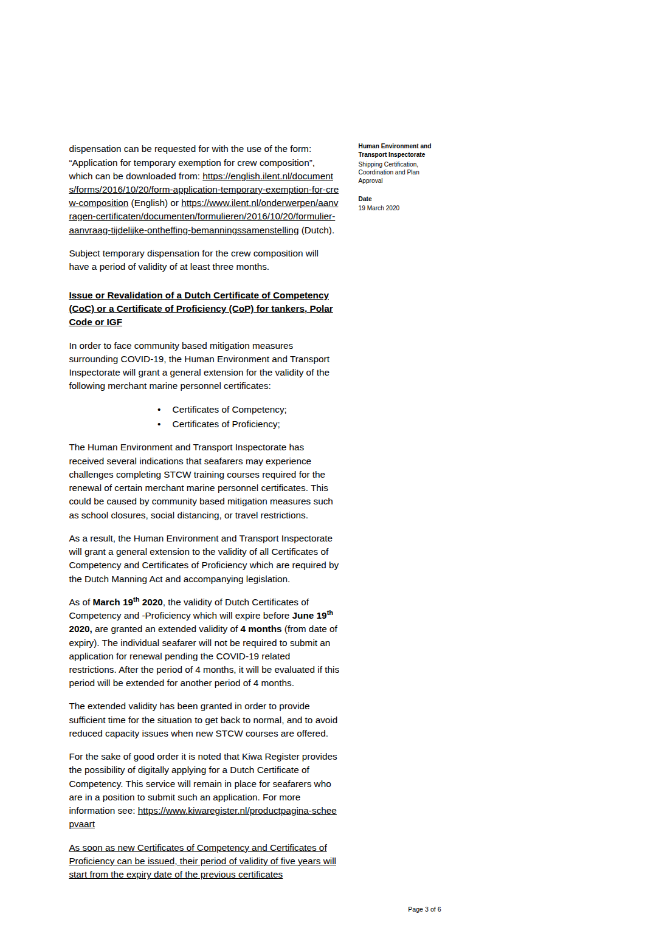Human Environment and
Transport Inspectorate
Shipping Certification,
Coordination and Plan
Approval
Date
19 March 2020
dispensation can be requested for with the use of the form: “Application for temporary exemption for crew composition”, which can be downloaded from: https://english.ilent.nl/documents/forms/2016/10/20/form-application-temporary-exemption-for-crew-composition (English) or https://www.ilent.nl/onderwerpen/aanvragen-certificaten/documenten/formulieren/2016/10/20/formulier-aanvraag-tijdelijke-ontheffing-bemanningssamenstelling (Dutch).
Subject temporary dispensation for the crew composition will have a period of validity of at least three months.
Issue or Revalidation of a Dutch Certificate of Competency (CoC) or a Certificate of Proficiency (CoP) for tankers, Polar Code or IGF
In order to face community based mitigation measures surrounding COVID-19, the Human Environment and Transport Inspectorate will grant a general extension for the validity of the following merchant marine personnel certificates:
•Certificates of Competency;
•Certificates of Proficiency;
The Human Environment and Transport Inspectorate has received several indications that seafarers may experience challenges completing STCW training courses required for the renewal of certain merchant marine personnel certificates. This could be caused by community based mitigation measures such as school closures, social distancing, or travel restrictions.
As a result, the Human Environment and Transport Inspectorate will grant a general extension to the validity of all Certificates of Competency and Certificates of Proficiency which are required by the Dutch Manning Act and accompanying legislation.
As of March 19th 2020, the validity of Dutch Certificates of Competency and -Proficiency which will expire before June 19th 2020, are granted an extended validity of 4 months (from date of expiry). The individual seafarer will not be required to submit an application for renewal pending the COVID-19 related restrictions. After the period of 4 months, it will be evaluated if this period will be extended for another period of 4 months.
The extended validity has been granted in order to provide sufficient time for the situation to get back to normal, and to avoid reduced capacity issues when new STCW courses are offered.
For the sake of good order it is noted that Kiwa Register provides the possibility of digitally applying for a Dutch Certificate of Competency. This service will remain in place for seafarers who are in a position to submit such an application. For more information see: https://www.kiwaregister.nl/productpagina-scheepvaart
As soon as new Certificates of Competency and Certificates of Proficiency can be issued, their period of validity of five years will start from the expiry date of the previous certificates
Page 3 of 6